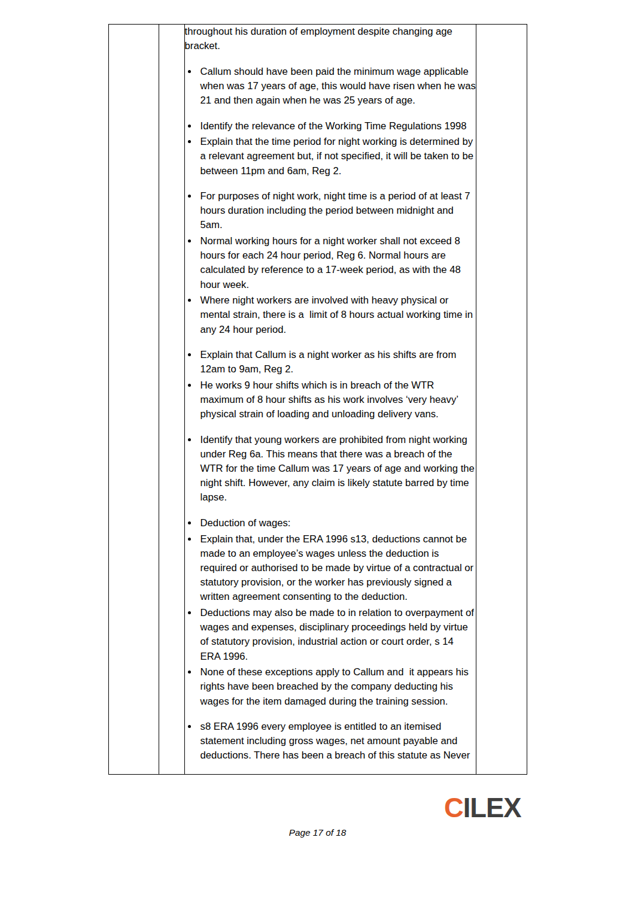| | | throughout his duration of employment despite changing age bracket. Callum should have been paid the minimum wage applicable when was 17 years of age, this would have risen when he was 21 and then again when he was 25 years of age. Identify the relevance of the Working Time Regulations 1998 Explain that the time period for night working is determined by a relevant agreement but, if not specified, it will be taken to be between 11pm and 6am, Reg 2. For purposes of night work, night time is a period of at least 7 hours duration including the period between midnight and 5am. Normal working hours for a night worker shall not exceed 8 hours for each 24 hour period, Reg 6. Normal hours are calculated by reference to a 17-week period, as with the 48 hour week. Where night workers are involved with heavy physical or mental strain, there is a limit of 8 hours actual working time in any 24 hour period. Explain that Callum is a night worker as his shifts are from 12am to 9am, Reg 2. He works 9 hour shifts which is in breach of the WTR maximum of 8 hour shifts as his work involves ‘very heavy’ physical strain of loading and unloading delivery vans. Identify that young workers are prohibited from night working under Reg 6a. This means that there was a breach of the WTR for the time Callum was 17 years of age and working the night shift. However, any claim is likely statute barred by time lapse. Deduction of wages: Explain that, under the ERA 1996 s13, deductions cannot be made to an employee’s wages unless the deduction is required or authorised to be made by virtue of a contractual or statutory provision, or the worker has previously signed a written agreement consenting to the deduction. Deductions may also be made to in relation to overpayment of wages and expenses, disciplinary proceedings held by virtue of statutory provision, industrial action or court order, s 14 ERA 1996. None of these exceptions apply to Callum and it appears his rights have been breached by the company deducting his wages for the item damaged during the training session. s8 ERA 1996 every employee is entitled to an itemised statement including gross wages, net amount payable and deductions. There has been a breach of this statute as Never | |
CILEX
Page 17 of 18